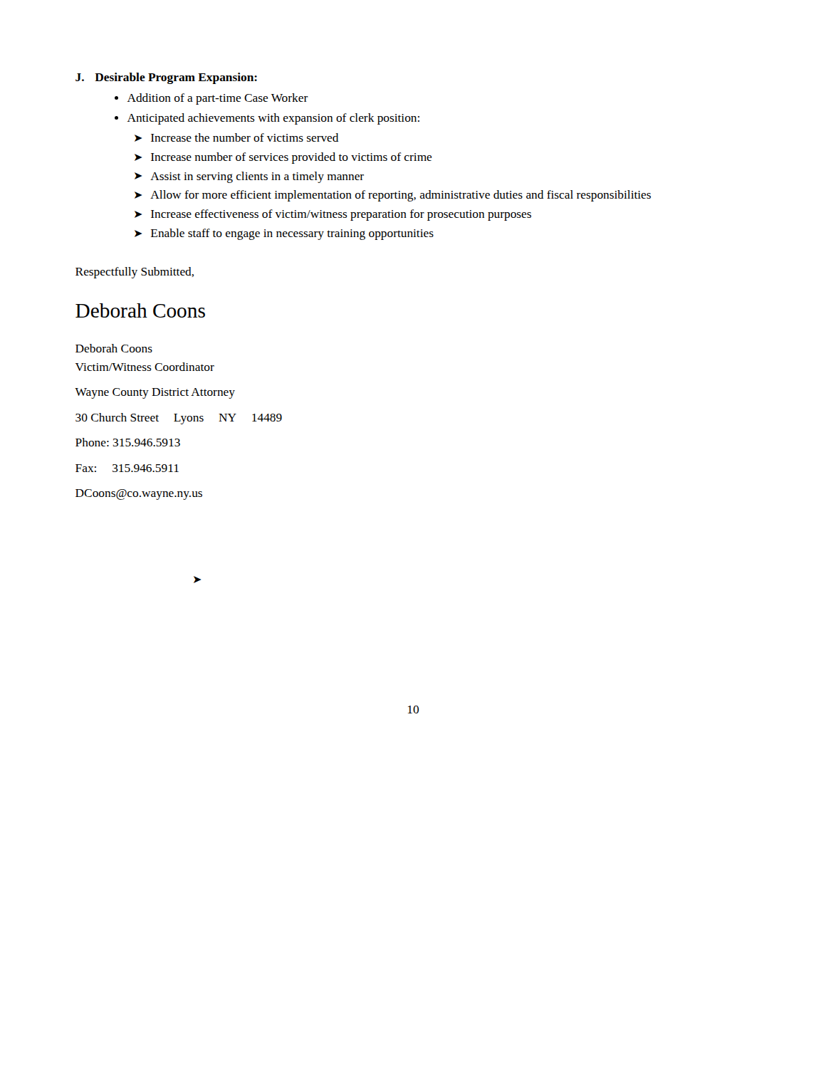J. Desirable Program Expansion:
Addition of a part-time Case Worker
Anticipated achievements with expansion of clerk position:
Increase the number of victims served
Increase number of services provided to victims of crime
Assist in serving clients in a timely manner
Allow for more efficient implementation of reporting, administrative duties and fiscal responsibilities
Increase effectiveness of victim/witness preparation for prosecution purposes
Enable staff to engage in necessary training opportunities
Respectfully Submitted,
Deborah Coons
Deborah Coons
Victim/Witness Coordinator
Wayne County District Attorney
30 Church Street Lyons NY 14489
Phone: 315.946.5913
Fax: 315.946.5911
DCoons@co.wayne.ny.us
10